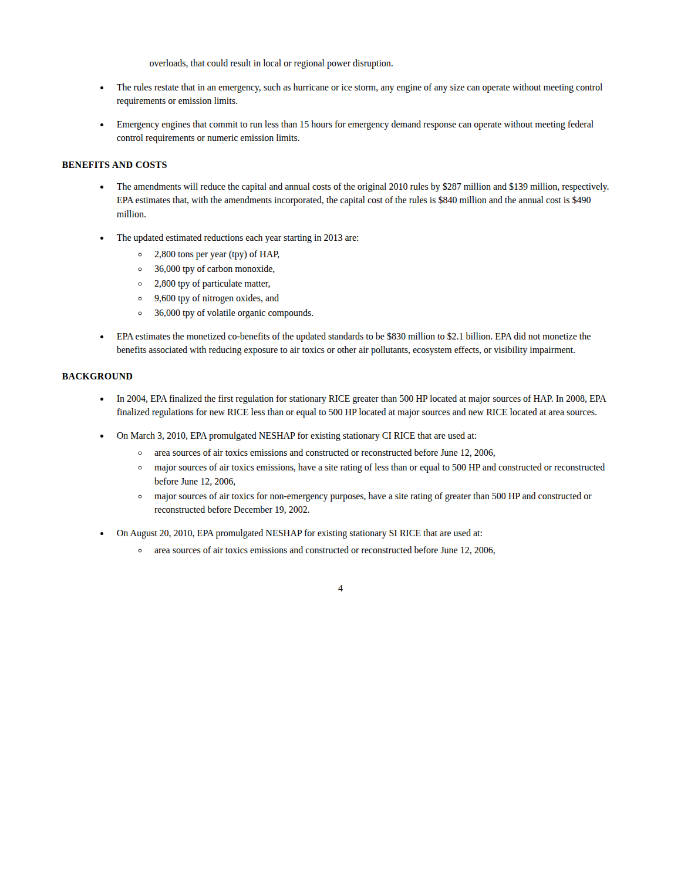overloads, that could result in local or regional power disruption.
The rules restate that in an emergency, such as hurricane or ice storm, any engine of any size can operate without meeting control requirements or emission limits.
Emergency engines that commit to run less than 15 hours for emergency demand response can operate without meeting federal control requirements or numeric emission limits.
BENEFITS AND COSTS
The amendments will reduce the capital and annual costs of the original 2010 rules by $287 million and $139 million, respectively. EPA estimates that, with the amendments incorporated, the capital cost of the rules is $840 million and the annual cost is $490 million.
The updated estimated reductions each year starting in 2013 are:
2,800 tons per year (tpy) of HAP,
36,000 tpy of carbon monoxide,
2,800 tpy of particulate matter,
9,600 tpy of nitrogen oxides, and
36,000 tpy of volatile organic compounds.
EPA estimates the monetized co-benefits of the updated standards to be $830 million to $2.1 billion. EPA did not monetize the benefits associated with reducing exposure to air toxics or other air pollutants, ecosystem effects, or visibility impairment.
BACKGROUND
In 2004, EPA finalized the first regulation for stationary RICE greater than 500 HP located at major sources of HAP. In 2008, EPA finalized regulations for new RICE less than or equal to 500 HP located at major sources and new RICE located at area sources.
On March 3, 2010, EPA promulgated NESHAP for existing stationary CI RICE that are used at:
area sources of air toxics emissions and constructed or reconstructed before June 12, 2006,
major sources of air toxics emissions, have a site rating of less than or equal to 500 HP and constructed or reconstructed before June 12, 2006,
major sources of air toxics for non-emergency purposes, have a site rating of greater than 500 HP and constructed or reconstructed before December 19, 2002.
On August 20, 2010, EPA promulgated NESHAP for existing stationary SI RICE that are used at:
area sources of air toxics emissions and constructed or reconstructed before June 12, 2006,
4